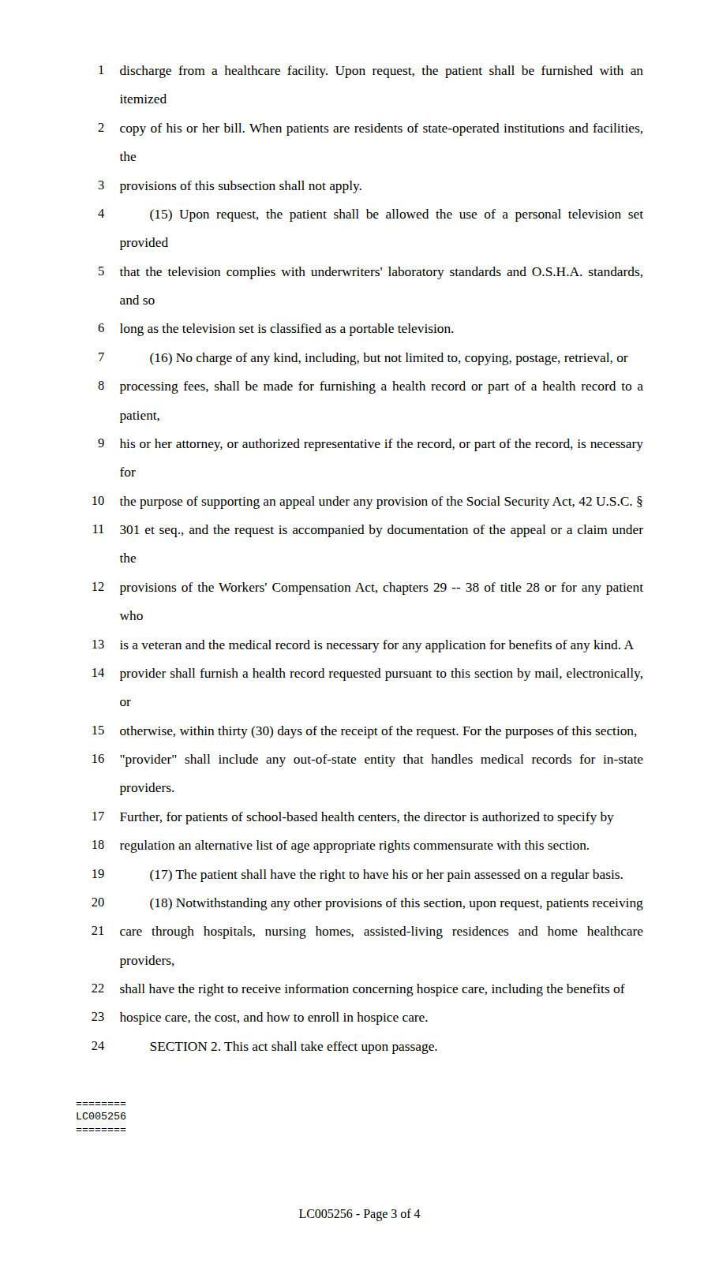discharge from a healthcare facility. Upon request, the patient shall be furnished with an itemized
copy of his or her bill. When patients are residents of state-operated institutions and facilities, the
provisions of this subsection shall not apply.
(15) Upon request, the patient shall be allowed the use of a personal television set provided
that the television complies with underwriters' laboratory standards and O.S.H.A. standards, and so
long as the television set is classified as a portable television.
(16) No charge of any kind, including, but not limited to, copying, postage, retrieval, or
processing fees, shall be made for furnishing a health record or part of a health record to a patient,
his or her attorney, or authorized representative if the record, or part of the record, is necessary for
the purpose of supporting an appeal under any provision of the Social Security Act, 42 U.S.C. §
301 et seq., and the request is accompanied by documentation of the appeal or a claim under the
provisions of the Workers' Compensation Act, chapters 29 -- 38 of title 28 or for any patient who
is a veteran and the medical record is necessary for any application for benefits of any kind. A
provider shall furnish a health record requested pursuant to this section by mail, electronically, or
otherwise, within thirty (30) days of the receipt of the request. For the purposes of this section,
"provider" shall include any out-of-state entity that handles medical records for in-state providers.
Further, for patients of school-based health centers, the director is authorized to specify by
regulation an alternative list of age appropriate rights commensurate with this section.
(17) The patient shall have the right to have his or her pain assessed on a regular basis.
(18) Notwithstanding any other provisions of this section, upon request, patients receiving
care through hospitals, nursing homes, assisted-living residences and home healthcare providers,
shall have the right to receive information concerning hospice care, including the benefits of
hospice care, the cost, and how to enroll in hospice care.
SECTION 2. This act shall take effect upon passage.
========
LC005256
========
LC005256 - Page 3 of 4